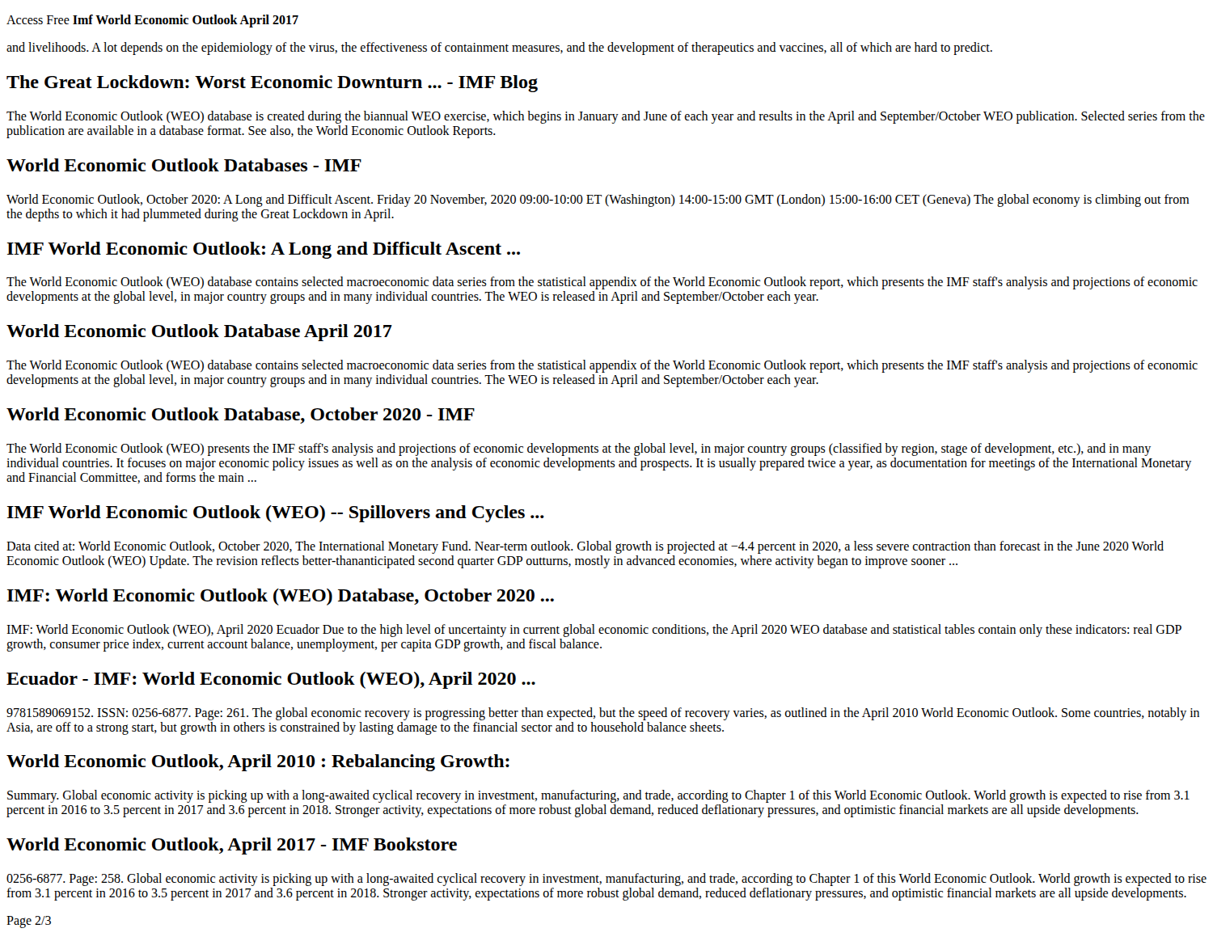Access Free Imf World Economic Outlook April 2017
and livelihoods. A lot depends on the epidemiology of the virus, the effectiveness of containment measures, and the development of therapeutics and vaccines, all of which are hard to predict.
The Great Lockdown: Worst Economic Downturn ... - IMF Blog
The World Economic Outlook (WEO) database is created during the biannual WEO exercise, which begins in January and June of each year and results in the April and September/October WEO publication. Selected series from the publication are available in a database format. See also, the World Economic Outlook Reports.
World Economic Outlook Databases - IMF
World Economic Outlook, October 2020: A Long and Difficult Ascent. Friday 20 November, 2020 09:00-10:00 ET (Washington) 14:00-15:00 GMT (London) 15:00-16:00 CET (Geneva) The global economy is climbing out from the depths to which it had plummeted during the Great Lockdown in April.
IMF World Economic Outlook: A Long and Difficult Ascent ...
The World Economic Outlook (WEO) database contains selected macroeconomic data series from the statistical appendix of the World Economic Outlook report, which presents the IMF staff's analysis and projections of economic developments at the global level, in major country groups and in many individual countries. The WEO is released in April and September/October each year.
World Economic Outlook Database April 2017
The World Economic Outlook (WEO) database contains selected macroeconomic data series from the statistical appendix of the World Economic Outlook report, which presents the IMF staff's analysis and projections of economic developments at the global level, in major country groups and in many individual countries. The WEO is released in April and September/October each year.
World Economic Outlook Database, October 2020 - IMF
The World Economic Outlook (WEO) presents the IMF staff's analysis and projections of economic developments at the global level, in major country groups (classified by region, stage of development, etc.), and in many individual countries. It focuses on major economic policy issues as well as on the analysis of economic developments and prospects. It is usually prepared twice a year, as documentation for meetings of the International Monetary and Financial Committee, and forms the main ...
IMF World Economic Outlook (WEO) -- Spillovers and Cycles ...
Data cited at: World Economic Outlook, October 2020, The International Monetary Fund. Near-term outlook. Global growth is projected at −4.4 percent in 2020, a less severe contraction than forecast in the June 2020 World Economic Outlook (WEO) Update. The revision reflects better-thananticipated second quarter GDP outturns, mostly in advanced economies, where activity began to improve sooner ...
IMF: World Economic Outlook (WEO) Database, October 2020 ...
IMF: World Economic Outlook (WEO), April 2020 Ecuador Due to the high level of uncertainty in current global economic conditions, the April 2020 WEO database and statistical tables contain only these indicators: real GDP growth, consumer price index, current account balance, unemployment, per capita GDP growth, and fiscal balance.
Ecuador - IMF: World Economic Outlook (WEO), April 2020 ...
9781589069152. ISSN: 0256-6877. Page: 261. The global economic recovery is progressing better than expected, but the speed of recovery varies, as outlined in the April 2010 World Economic Outlook. Some countries, notably in Asia, are off to a strong start, but growth in others is constrained by lasting damage to the financial sector and to household balance sheets.
World Economic Outlook, April 2010 : Rebalancing Growth:
Summary. Global economic activity is picking up with a long-awaited cyclical recovery in investment, manufacturing, and trade, according to Chapter 1 of this World Economic Outlook. World growth is expected to rise from 3.1 percent in 2016 to 3.5 percent in 2017 and 3.6 percent in 2018. Stronger activity, expectations of more robust global demand, reduced deflationary pressures, and optimistic financial markets are all upside developments.
World Economic Outlook, April 2017 - IMF Bookstore
0256-6877. Page: 258. Global economic activity is picking up with a long-awaited cyclical recovery in investment, manufacturing, and trade, according to Chapter 1 of this World Economic Outlook. World growth is expected to rise from 3.1 percent in 2016 to 3.5 percent in 2017 and 3.6 percent in 2018. Stronger activity, expectations of more robust global demand, reduced deflationary pressures, and optimistic financial markets are all upside developments.
Page 2/3